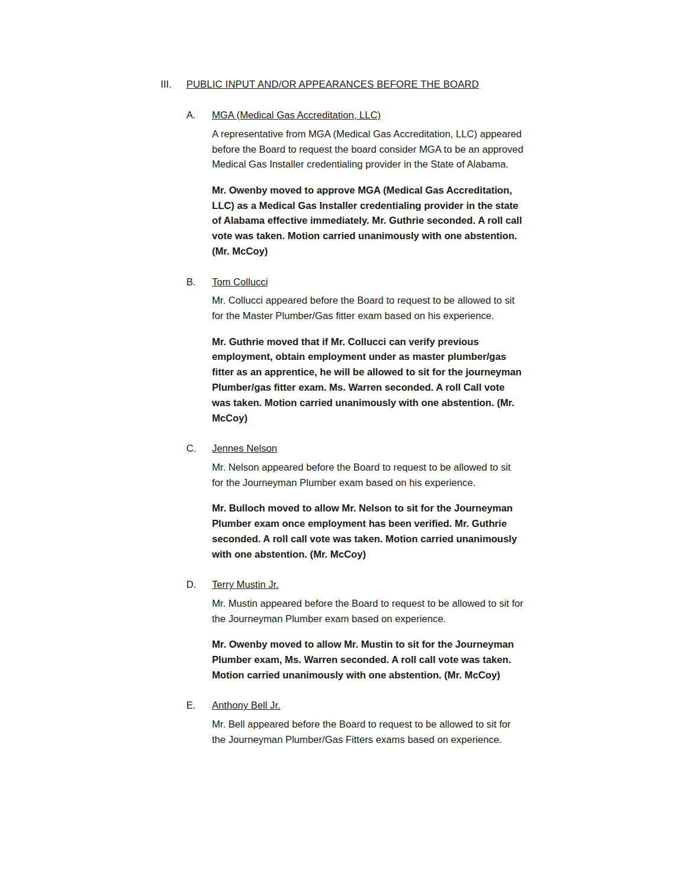III.
PUBLIC INPUT AND/OR APPEARANCES BEFORE THE BOARD
A.
MGA (Medical Gas Accreditation, LLC)
A representative from MGA (Medical Gas Accreditation, LLC) appeared before the Board to request the board consider MGA to be an approved Medical Gas Installer credentialing provider in the State of Alabama.
Mr. Owenby moved to approve MGA (Medical Gas Accreditation, LLC) as a Medical Gas Installer credentialing provider in the state of Alabama effective immediately. Mr. Guthrie seconded. A roll call vote was taken. Motion carried unanimously with one abstention. (Mr. McCoy)
B.
Tom Collucci
Mr. Collucci appeared before the Board to request to be allowed to sit for the Master Plumber/Gas fitter exam based on his experience.
Mr. Guthrie moved that if Mr. Collucci can verify previous employment, obtain employment under as master plumber/gas fitter as an apprentice, he will be allowed to sit for the journeyman Plumber/gas fitter exam. Ms. Warren seconded. A roll Call vote was taken. Motion carried unanimously with one abstention. (Mr. McCoy)
C.
Jennes Nelson
Mr. Nelson appeared before the Board to request to be allowed to sit for the Journeyman Plumber exam based on his experience.
Mr. Bulloch moved to allow Mr. Nelson to sit for the Journeyman Plumber exam once employment has been verified. Mr. Guthrie seconded. A roll call vote was taken. Motion carried unanimously with one abstention. (Mr. McCoy)
D.
Terry Mustin Jr.
Mr. Mustin appeared before the Board to request to be allowed to sit for the Journeyman Plumber exam based on experience.
Mr. Owenby moved to allow Mr. Mustin to sit for the Journeyman Plumber exam, Ms. Warren seconded. A roll call vote was taken. Motion carried unanimously with one abstention. (Mr. McCoy)
E.
Anthony Bell Jr.
Mr. Bell appeared before the Board to request to be allowed to sit for the Journeyman Plumber/Gas Fitters exams based on experience.